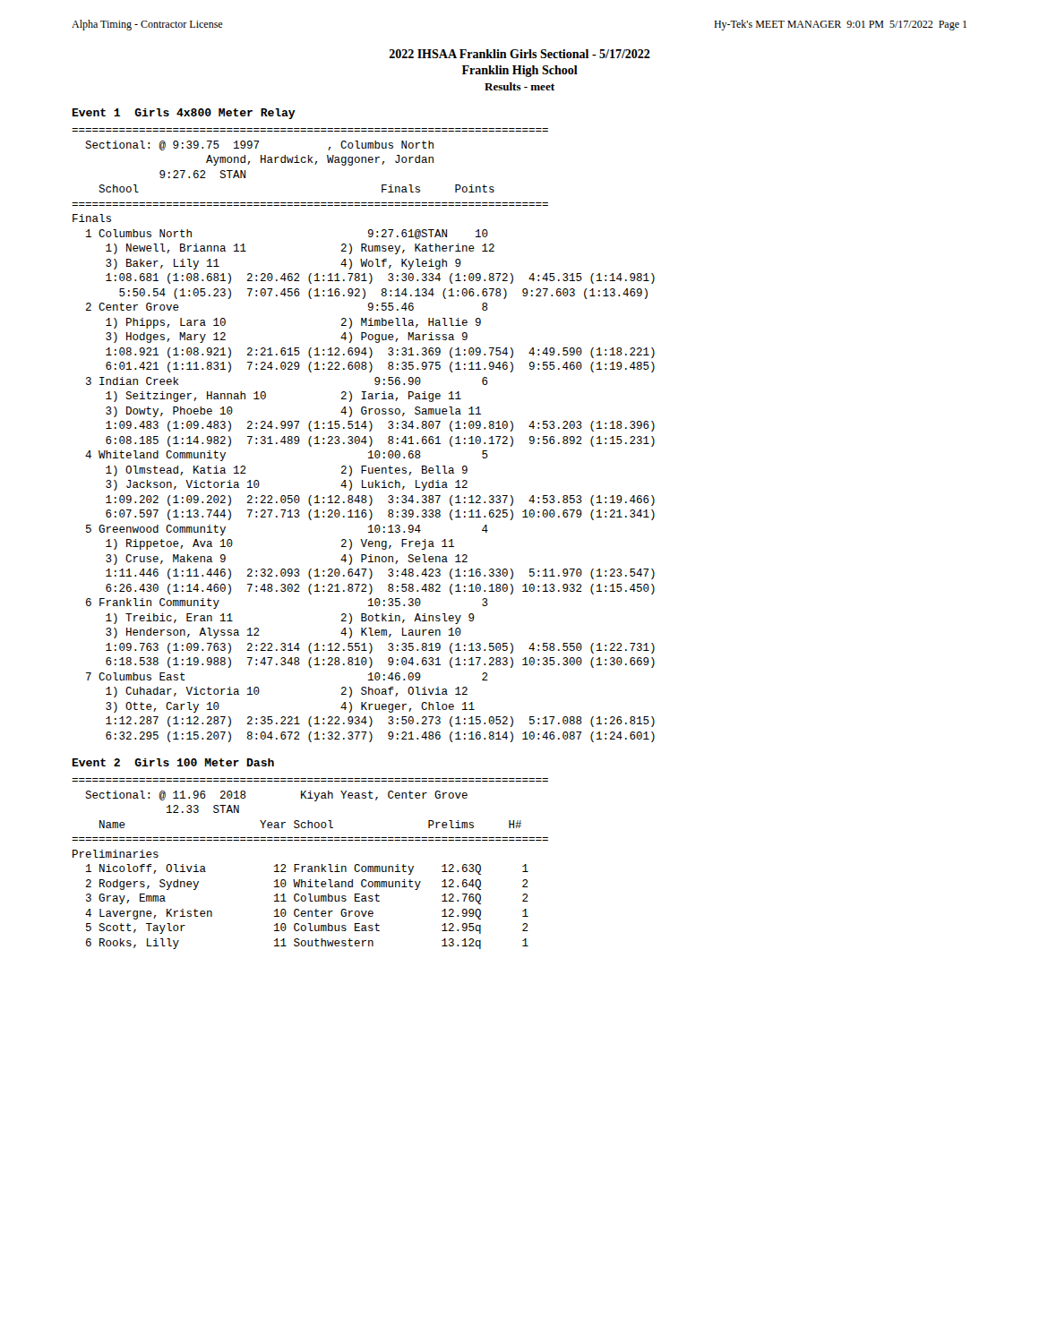Alpha Timing - Contractor License Hy-Tek's MEET MANAGER 9:01 PM 5/17/2022 Page 1
2022 IHSAA Franklin Girls Sectional - 5/17/2022
Franklin High School
Results - meet
Event 1 Girls 4x800 Meter Relay
=======================================================================
  Sectional: @ 9:39.75  1997          , Columbus North
                    Aymond, Hardwick, Waggoner, Jordan
             9:27.62  STAN
    School                                    Finals     Points
=======================================================================
Finals
  1 Columbus North                          9:27.61@STAN    10
     1) Newell, Brianna 11              2) Rumsey, Katherine 12
     3) Baker, Lily 11                  4) Wolf, Kyleigh 9
     1:08.681 (1:08.681)  2:20.462 (1:11.781)  3:30.334 (1:09.872)  4:45.315 (1:14.981)
       5:50.54 (1:05.23)  7:07.456 (1:16.92)  8:14.134 (1:06.678)  9:27.603 (1:13.469)
  2 Center Grove                            9:55.46          8
     1) Phipps, Lara 10                 2) Mimbella, Hallie 9
     3) Hodges, Mary 12                 4) Pogue, Marissa 9
     1:08.921 (1:08.921)  2:21.615 (1:12.694)  3:31.369 (1:09.754)  4:49.590 (1:18.221)
     6:01.421 (1:11.831)  7:24.029 (1:22.608)  8:35.975 (1:11.946)  9:55.460 (1:19.485)
  3 Indian Creek                             9:56.90         6
     1) Seitzinger, Hannah 10           2) Iaria, Paige 11
     3) Dowty, Phoebe 10                4) Grosso, Samuela 11
     1:09.483 (1:09.483)  2:24.997 (1:15.514)  3:34.807 (1:09.810)  4:53.203 (1:18.396)
     6:08.185 (1:14.982)  7:31.489 (1:23.304)  8:41.661 (1:10.172)  9:56.892 (1:15.231)
  4 Whiteland Community                     10:00.68         5
     1) Olmstead, Katia 12              2) Fuentes, Bella 9
     3) Jackson, Victoria 10            4) Lukich, Lydia 12
     1:09.202 (1:09.202)  2:22.050 (1:12.848)  3:34.387 (1:12.337)  4:53.853 (1:19.466)
     6:07.597 (1:13.744)  7:27.713 (1:20.116)  8:39.338 (1:11.625) 10:00.679 (1:21.341)
  5 Greenwood Community                     10:13.94         4
     1) Rippetoe, Ava 10                2) Veng, Freja 11
     3) Cruse, Makena 9                 4) Pinon, Selena 12
     1:11.446 (1:11.446)  2:32.093 (1:20.647)  3:48.423 (1:16.330)  5:11.970 (1:23.547)
     6:26.430 (1:14.460)  7:48.302 (1:21.872)  8:58.482 (1:10.180) 10:13.932 (1:15.450)
  6 Franklin Community                      10:35.30         3
     1) Treibic, Eran 11                2) Botkin, Ainsley 9
     3) Henderson, Alyssa 12            4) Klem, Lauren 10
     1:09.763 (1:09.763)  2:22.314 (1:12.551)  3:35.819 (1:13.505)  4:58.550 (1:22.731)
     6:18.538 (1:19.988)  7:47.348 (1:28.810)  9:04.631 (1:17.283) 10:35.300 (1:30.669)
  7 Columbus East                           10:46.09         2
     1) Cuhadar, Victoria 10            2) Shoaf, Olivia 12
     3) Otte, Carly 10                  4) Krueger, Chloe 11
     1:12.287 (1:12.287)  2:35.221 (1:22.934)  3:50.273 (1:15.052)  5:17.088 (1:26.815)
     6:32.295 (1:15.207)  8:04.672 (1:32.377)  9:21.486 (1:16.814) 10:46.087 (1:24.601)
Event 2 Girls 100 Meter Dash
=======================================================================
  Sectional: @ 11.96  2018        Kiyah Yeast, Center Grove
              12.33  STAN
    Name                    Year School              Prelims     H#
=======================================================================
Preliminaries
  1 Nicoloff, Olivia          12 Franklin Community    12.63Q      1
  2 Rodgers, Sydney           10 Whiteland Community   12.64Q      2
  3 Gray, Emma                11 Columbus East         12.76Q      2
  4 Lavergne, Kristen         10 Center Grove          12.99Q      1
  5 Scott, Taylor             10 Columbus East         12.95q      2
  6 Rooks, Lilly              11 Southwestern          13.12q      1